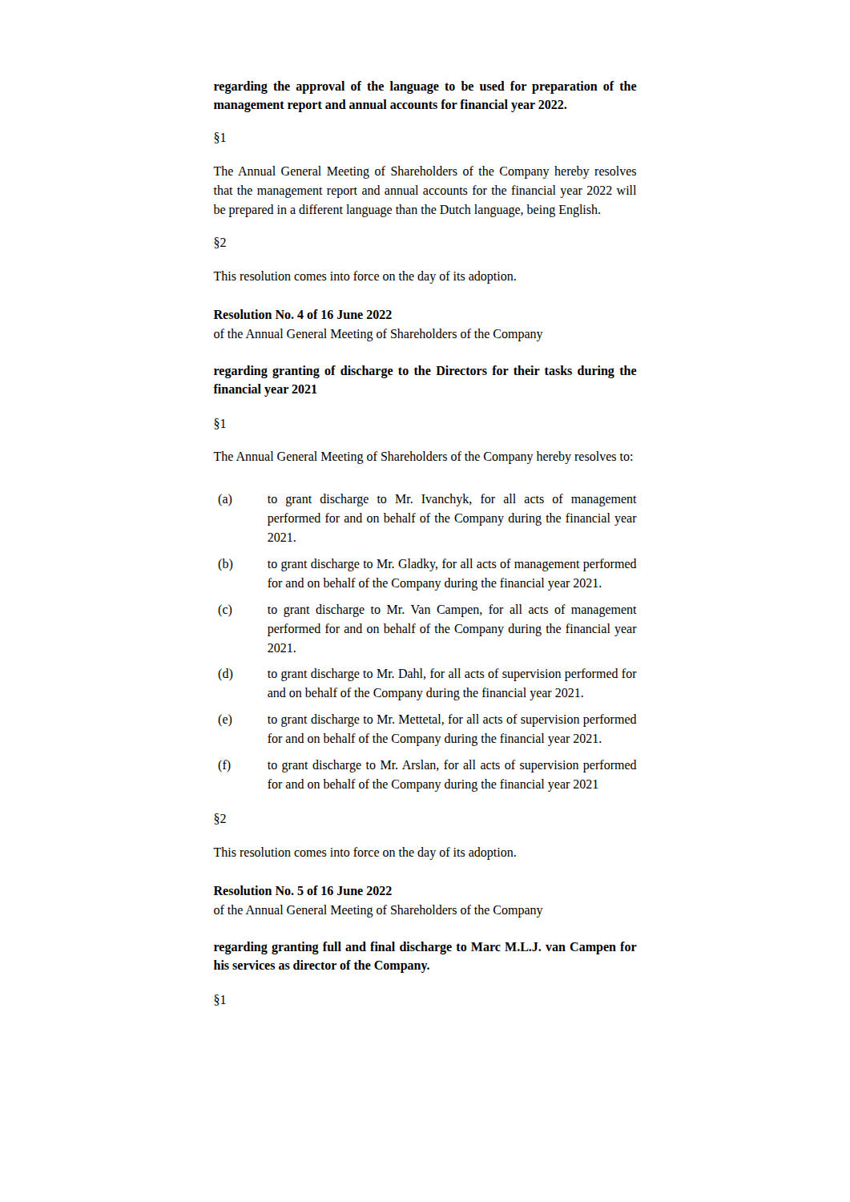regarding the approval of the language to be used for preparation of the management report and annual accounts for financial year 2022.
§1
The Annual General Meeting of Shareholders of the Company hereby resolves that the management report and annual accounts for the financial year 2022 will be prepared in a different language than the Dutch language, being English.
§2
This resolution comes into force on the day of its adoption.
Resolution No. 4 of 16 June 2022
of the Annual General Meeting of Shareholders of the Company
regarding granting of discharge to the Directors for their tasks during the financial year 2021
§1
The Annual General Meeting of Shareholders of the Company hereby resolves to:
(a) to grant discharge to Mr. Ivanchyk, for all acts of management performed for and on behalf of the Company during the financial year 2021.
(b) to grant discharge to Mr. Gladky, for all acts of management performed for and on behalf of the Company during the financial year 2021.
(c) to grant discharge to Mr. Van Campen, for all acts of management performed for and on behalf of the Company during the financial year 2021.
(d) to grant discharge to Mr. Dahl, for all acts of supervision performed for and on behalf of the Company during the financial year 2021.
(e) to grant discharge to Mr. Mettetal, for all acts of supervision performed for and on behalf of the Company during the financial year 2021.
(f) to grant discharge to Mr. Arslan, for all acts of supervision performed for and on behalf of the Company during the financial year 2021
§2
This resolution comes into force on the day of its adoption.
Resolution No. 5 of 16 June 2022
of the Annual General Meeting of Shareholders of the Company
regarding granting full and final discharge to Marc M.L.J. van Campen for his services as director of the Company.
§1